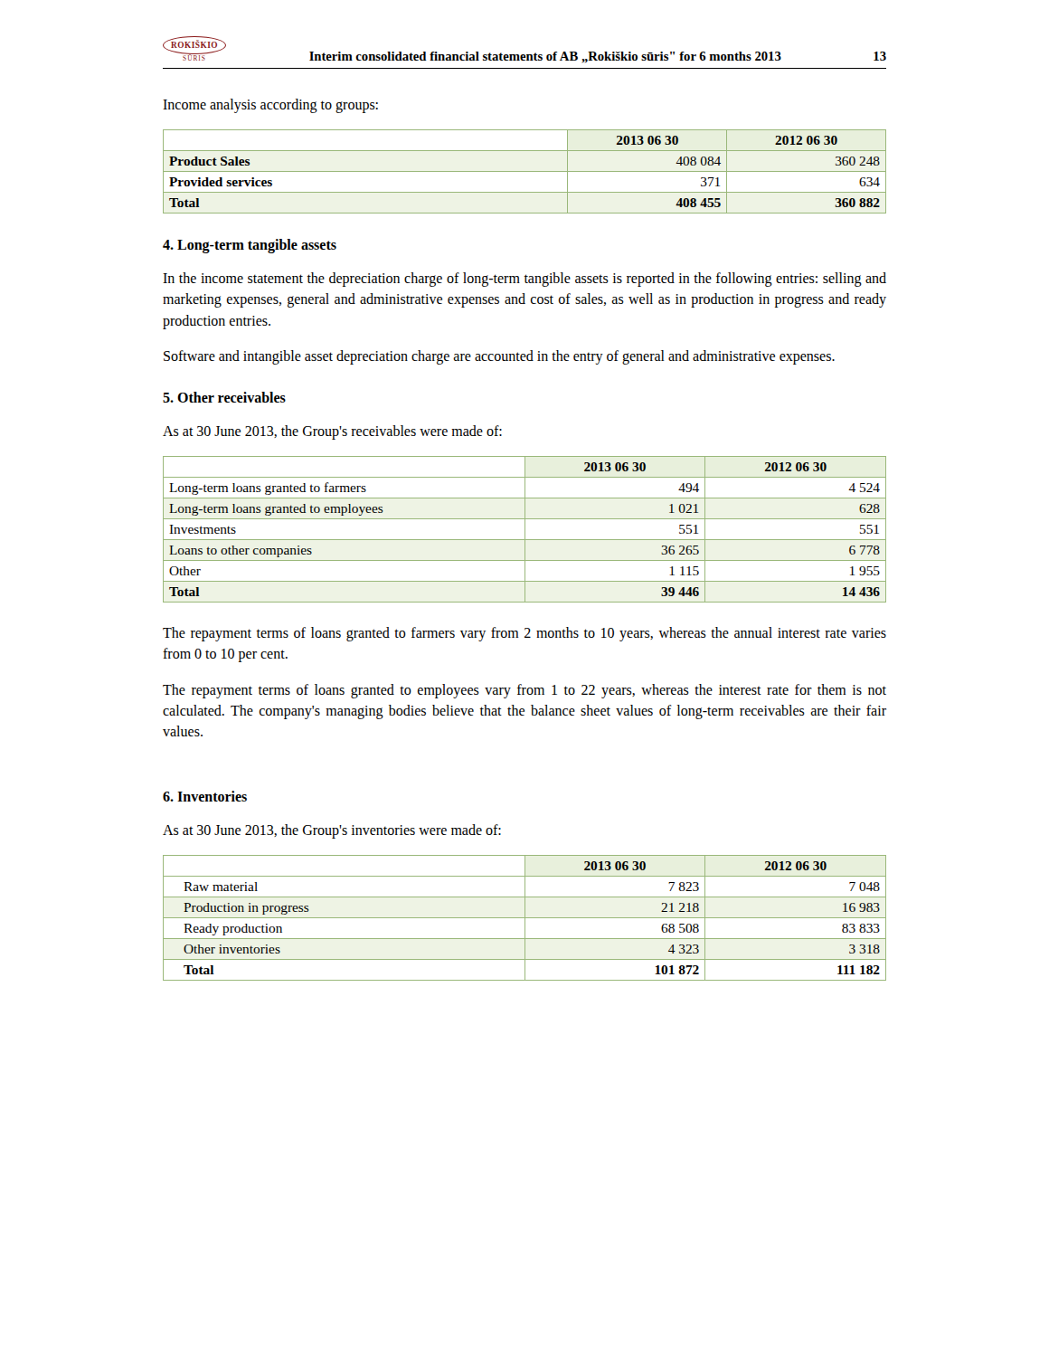ROKIŠKIO
SŪRIS
Interim consolidated financial statements of AB „Rokiškio sūris" for 6 months 2013
13
Income analysis according to groups:
| | 2013 06 30 | 2012 06 30 |
| --- | --- | --- |
| Product Sales | 408 084 | 360 248 |
| Provided services | 371 | 634 |
| Total | 408 455 | 360 882 |
4. Long-term tangible assets
In the income statement the depreciation charge of long-term tangible assets is reported in the following entries: selling and marketing expenses, general and administrative expenses and cost of sales, as well as in production in progress and ready production entries.
Software and intangible asset depreciation charge are accounted in the entry of general and administrative expenses.
5. Other receivables
As at 30 June 2013, the Group's receivables were made of:
| | 2013 06 30 | 2012 06 30 |
| --- | --- | --- |
| Long-term loans granted to farmers | 494 | 4 524 |
| Long-term loans granted to employees | 1 021 | 628 |
| Investments | 551 | 551 |
| Loans to other companies | 36 265 | 6 778 |
| Other | 1 115 | 1 955 |
| Total | 39 446 | 14 436 |
The repayment terms of loans granted to farmers vary from 2 months to 10 years, whereas the annual interest rate varies from 0 to 10 per cent.
The repayment terms of loans granted to employees vary from 1 to 22 years, whereas the interest rate for them is not calculated. The company's managing bodies believe that the balance sheet values of long-term receivables are their fair values.
6. Inventories
As at 30 June 2013, the Group's inventories were made of:
| | 2013 06 30 | 2012 06 30 |
| --- | --- | --- |
| Raw material | 7 823 | 7 048 |
| Production in progress | 21 218 | 16 983 |
| Ready production | 68 508 | 83 833 |
| Other inventories | 4 323 | 3 318 |
| Total | 101 872 | 111 182 |